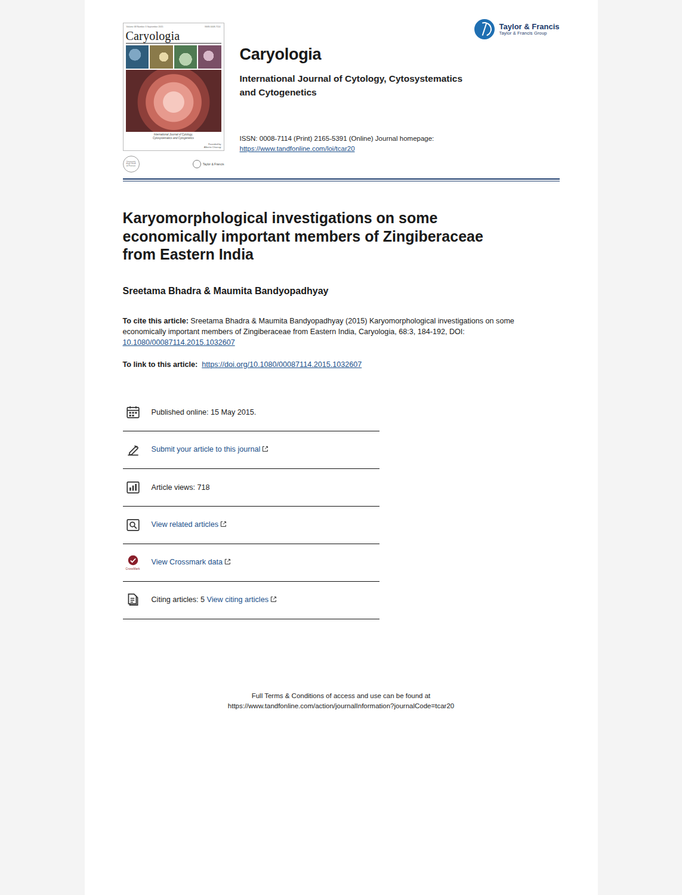Taylor & Francis
Taylor & Francis Group
Volume 68 Number 3 September 2015 ISSN 0008-7114
Caryologia
International Journal of Cytology,
Cytosystematics and Cytogenetics
Founded by
Alberto Chiarugi
Università
degli Studi
di Firenze
Taylor & Francis
Caryologia
International Journal of Cytology, Cytosystematics and Cytogenetics
ISSN: 0008-7114 (Print) 2165-5391 (Online) Journal homepage: https://www.tandfonline.com/loi/tcar20
Karyomorphological investigations on some economically important members of Zingiberaceae from Eastern India
Sreetama Bhadra & Maumita Bandyopadhyay
To cite this article: Sreetama Bhadra & Maumita Bandyopadhyay (2015) Karyomorphological investigations on some economically important members of Zingiberaceae from Eastern India, Caryologia, 68:3, 184-192, DOI: 10.1080/00087114.2015.1032607
To link to this article: https://doi.org/10.1080/00087114.2015.1032607
Published online: 15 May 2015.
Submit your article to this journal
Article views: 718
View related articles
CrossMark
View Crossmark data
Citing articles: 5 View citing articles
Full Terms & Conditions of access and use can be found at
https://www.tandfonline.com/action/journalInformation?journalCode=tcar20